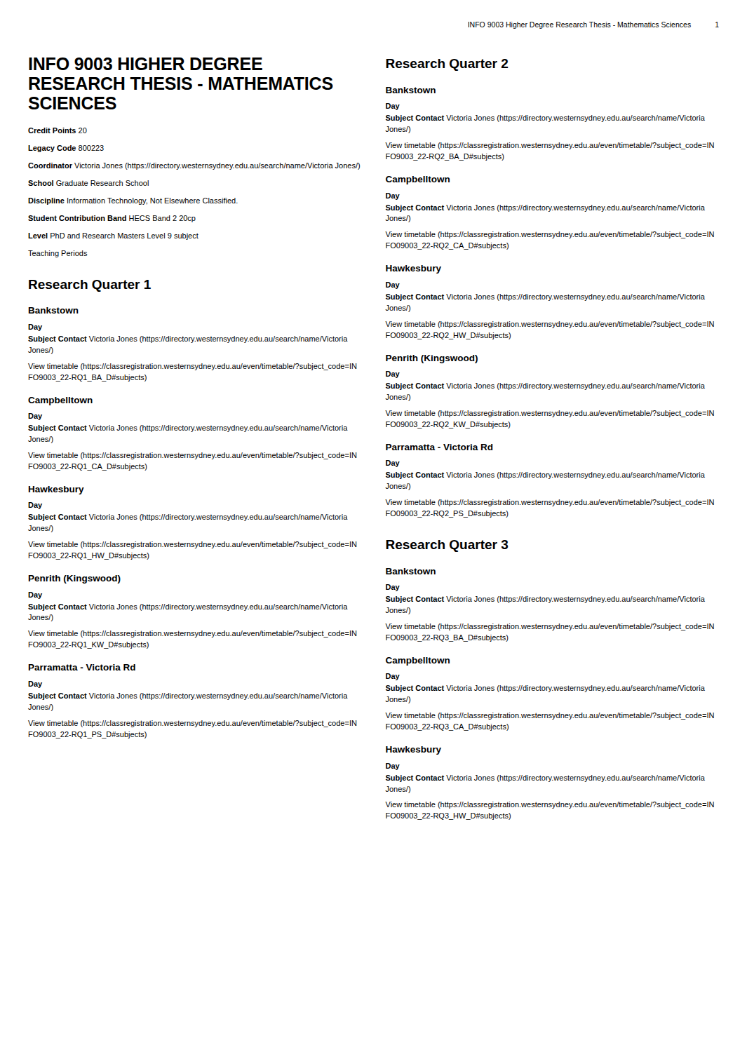INFO 9003 Higher Degree Research Thesis - Mathematics Sciences1
INFO 9003 HIGHER DEGREE RESEARCH THESIS - MATHEMATICS SCIENCES
Credit Points 20
Legacy Code 800223
Coordinator Victoria Jones (https://directory.westernsydney.edu.au/search/name/Victoria Jones/)
School Graduate Research School
Discipline Information Technology, Not Elsewhere Classified.
Student Contribution Band HECS Band 2 20cp
Level PhD and Research Masters Level 9 subject
Teaching Periods
Research Quarter 1
Bankstown
Day
Subject Contact Victoria Jones (https://directory.westernsydney.edu.au/search/name/Victoria Jones/)
View timetable (https://classregistration.westernsydney.edu.au/even/timetable/?subject_code=INFO9003_22-RQ1_BA_D#subjects)
Campbelltown
Day
Subject Contact Victoria Jones (https://directory.westernsydney.edu.au/search/name/Victoria Jones/)
View timetable (https://classregistration.westernsydney.edu.au/even/timetable/?subject_code=INFO9003_22-RQ1_CA_D#subjects)
Hawkesbury
Day
Subject Contact Victoria Jones (https://directory.westernsydney.edu.au/search/name/Victoria Jones/)
View timetable (https://classregistration.westernsydney.edu.au/even/timetable/?subject_code=INFO9003_22-RQ1_HW_D#subjects)
Penrith (Kingswood)
Day
Subject Contact Victoria Jones (https://directory.westernsydney.edu.au/search/name/Victoria Jones/)
View timetable (https://classregistration.westernsydney.edu.au/even/timetable/?subject_code=INFO9003_22-RQ1_KW_D#subjects)
Parramatta - Victoria Rd
Day
Subject Contact Victoria Jones (https://directory.westernsydney.edu.au/search/name/Victoria Jones/)
View timetable (https://classregistration.westernsydney.edu.au/even/timetable/?subject_code=INFO9003_22-RQ1_PS_D#subjects)
Research Quarter 2
Bankstown
Day
Subject Contact Victoria Jones (https://directory.westernsydney.edu.au/search/name/Victoria Jones/)
View timetable (https://classregistration.westernsydney.edu.au/even/timetable/?subject_code=INFO9003_22-RQ2_BA_D#subjects)
Campbelltown
Day
Subject Contact Victoria Jones (https://directory.westernsydney.edu.au/search/name/Victoria Jones/)
View timetable (https://classregistration.westernsydney.edu.au/even/timetable/?subject_code=INFO09003_22-RQ2_CA_D#subjects)
Hawkesbury
Day
Subject Contact Victoria Jones (https://directory.westernsydney.edu.au/search/name/Victoria Jones/)
View timetable (https://classregistration.westernsydney.edu.au/even/timetable/?subject_code=INFO09003_22-RQ2_HW_D#subjects)
Penrith (Kingswood)
Day
Subject Contact Victoria Jones (https://directory.westernsydney.edu.au/search/name/Victoria Jones/)
View timetable (https://classregistration.westernsydney.edu.au/even/timetable/?subject_code=INFO09003_22-RQ2_KW_D#subjects)
Parramatta - Victoria Rd
Day
Subject Contact Victoria Jones (https://directory.westernsydney.edu.au/search/name/Victoria Jones/)
View timetable (https://classregistration.westernsydney.edu.au/even/timetable/?subject_code=INFO09003_22-RQ2_PS_D#subjects)
Research Quarter 3
Bankstown
Day
Subject Contact Victoria Jones (https://directory.westernsydney.edu.au/search/name/Victoria Jones/)
View timetable (https://classregistration.westernsydney.edu.au/even/timetable/?subject_code=INFO09003_22-RQ3_BA_D#subjects)
Campbelltown
Day
Subject Contact Victoria Jones (https://directory.westernsydney.edu.au/search/name/Victoria Jones/)
View timetable (https://classregistration.westernsydney.edu.au/even/timetable/?subject_code=INFO09003_22-RQ3_CA_D#subjects)
Hawkesbury
Day
Subject Contact Victoria Jones (https://directory.westernsydney.edu.au/search/name/Victoria Jones/)
View timetable (https://classregistration.westernsydney.edu.au/even/timetable/?subject_code=INFO09003_22-RQ3_HW_D#subjects)